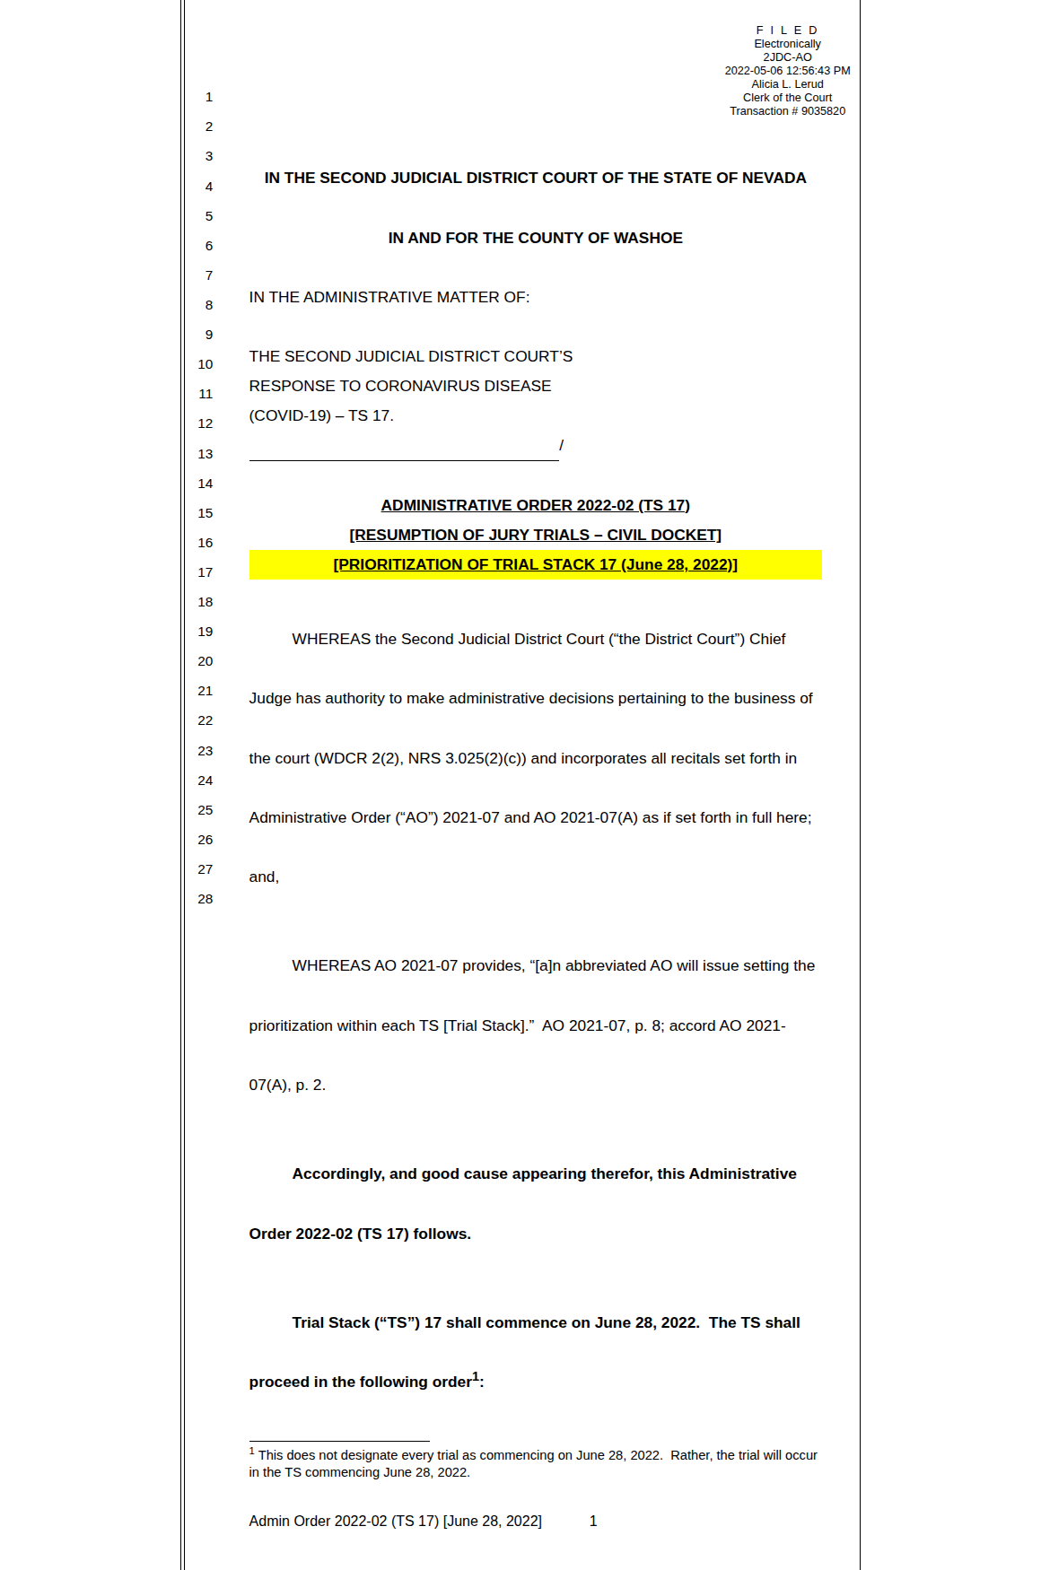F I L E D
Electronically
2JDC-AO
2022-05-06 12:56:43 PM
Alicia L. Lerud
Clerk of the Court
Transaction # 9035820
1
2
3
4
5
6
7
8
9
10
11
12
13
14
15
16
17
18
19
20
21
22
23
24
25
26
27
28
IN THE SECOND JUDICIAL DISTRICT COURT OF THE STATE OF NEVADA
IN AND FOR THE COUNTY OF WASHOE
IN THE ADMINISTRATIVE MATTER OF:
THE SECOND JUDICIAL DISTRICT COURT’S
RESPONSE TO CORONAVIRUS DISEASE
(COVID-19) – TS 17.
/
ADMINISTRATIVE ORDER 2022-02 (TS 17)
[RESUMPTION OF JURY TRIALS – CIVIL DOCKET]
[PRIORITIZATION OF TRIAL STACK 17 (June 28, 2022)]
WHEREAS the Second Judicial District Court (“the District Court”) Chief Judge has authority to make administrative decisions pertaining to the business of the court (WDCR 2(2), NRS 3.025(2)(c)) and incorporates all recitals set forth in Administrative Order (“AO”) 2021-07 and AO 2021-07(A) as if set forth in full here; and,
WHEREAS AO 2021-07 provides, “[a]n abbreviated AO will issue setting the prioritization within each TS [Trial Stack].” AO 2021-07, p. 8; accord AO 2021-07(A), p. 2.
Accordingly, and good cause appearing therefor, this Administrative Order 2022-02 (TS 17) follows.
Trial Stack (“TS”) 17 shall commence on June 28, 2022. The TS shall proceed in the following order1:
1 This does not designate every trial as commencing on June 28, 2022. Rather, the trial will occur in the TS commencing June 28, 2022.
Admin Order 2022-02 (TS 17) [June 28, 2022]1